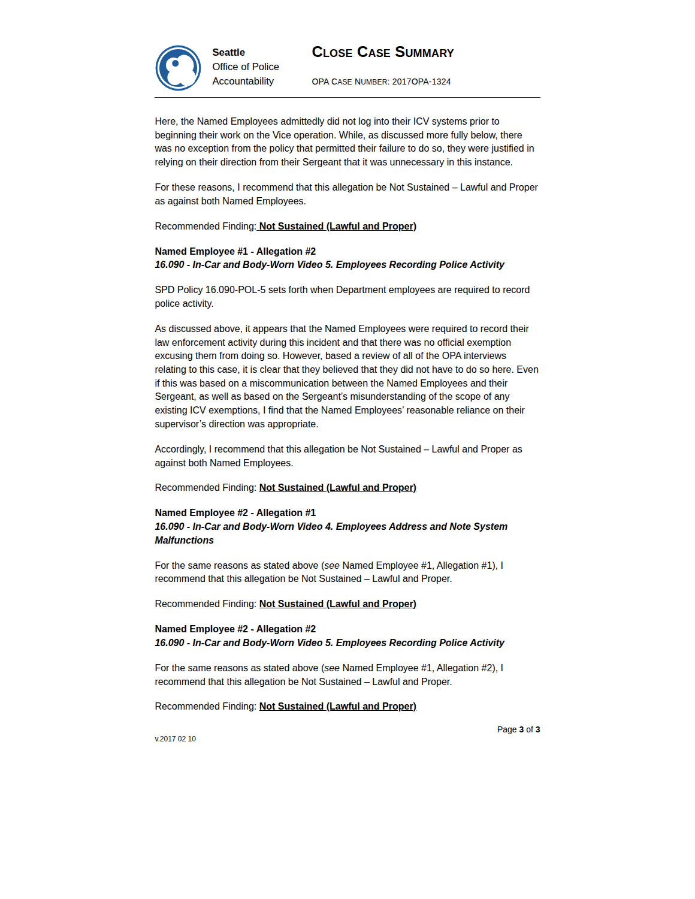Seattle
Office of Police
Accountability
Close Case Summary
OPA CASE NUMBER: 2017OPA-1324
Here, the Named Employees admittedly did not log into their ICV systems prior to beginning their work on the Vice operation. While, as discussed more fully below, there was no exception from the policy that permitted their failure to do so, they were justified in relying on their direction from their Sergeant that it was unnecessary in this instance.
For these reasons, I recommend that this allegation be Not Sustained – Lawful and Proper as against both Named Employees.
Recommended Finding: Not Sustained (Lawful and Proper)
Named Employee #1 - Allegation #2
16.090 - In-Car and Body-Worn Video 5. Employees Recording Police Activity
SPD Policy 16.090-POL-5 sets forth when Department employees are required to record police activity.
As discussed above, it appears that the Named Employees were required to record their law enforcement activity during this incident and that there was no official exemption excusing them from doing so. However, based a review of all of the OPA interviews relating to this case, it is clear that they believed that they did not have to do so here. Even if this was based on a miscommunication between the Named Employees and their Sergeant, as well as based on the Sergeant’s misunderstanding of the scope of any existing ICV exemptions, I find that the Named Employees’ reasonable reliance on their supervisor’s direction was appropriate.
Accordingly, I recommend that this allegation be Not Sustained – Lawful and Proper as against both Named Employees.
Recommended Finding: Not Sustained (Lawful and Proper)
Named Employee #2 - Allegation #1
16.090 - In-Car and Body-Worn Video 4. Employees Address and Note System Malfunctions
For the same reasons as stated above (see Named Employee #1, Allegation #1), I recommend that this allegation be Not Sustained – Lawful and Proper.
Recommended Finding: Not Sustained (Lawful and Proper)
Named Employee #2 - Allegation #2
16.090 - In-Car and Body-Worn Video 5. Employees Recording Police Activity
For the same reasons as stated above (see Named Employee #1, Allegation #2), I recommend that this allegation be Not Sustained – Lawful and Proper.
Recommended Finding: Not Sustained (Lawful and Proper)
Page 3 of 3
v.2017 02 10